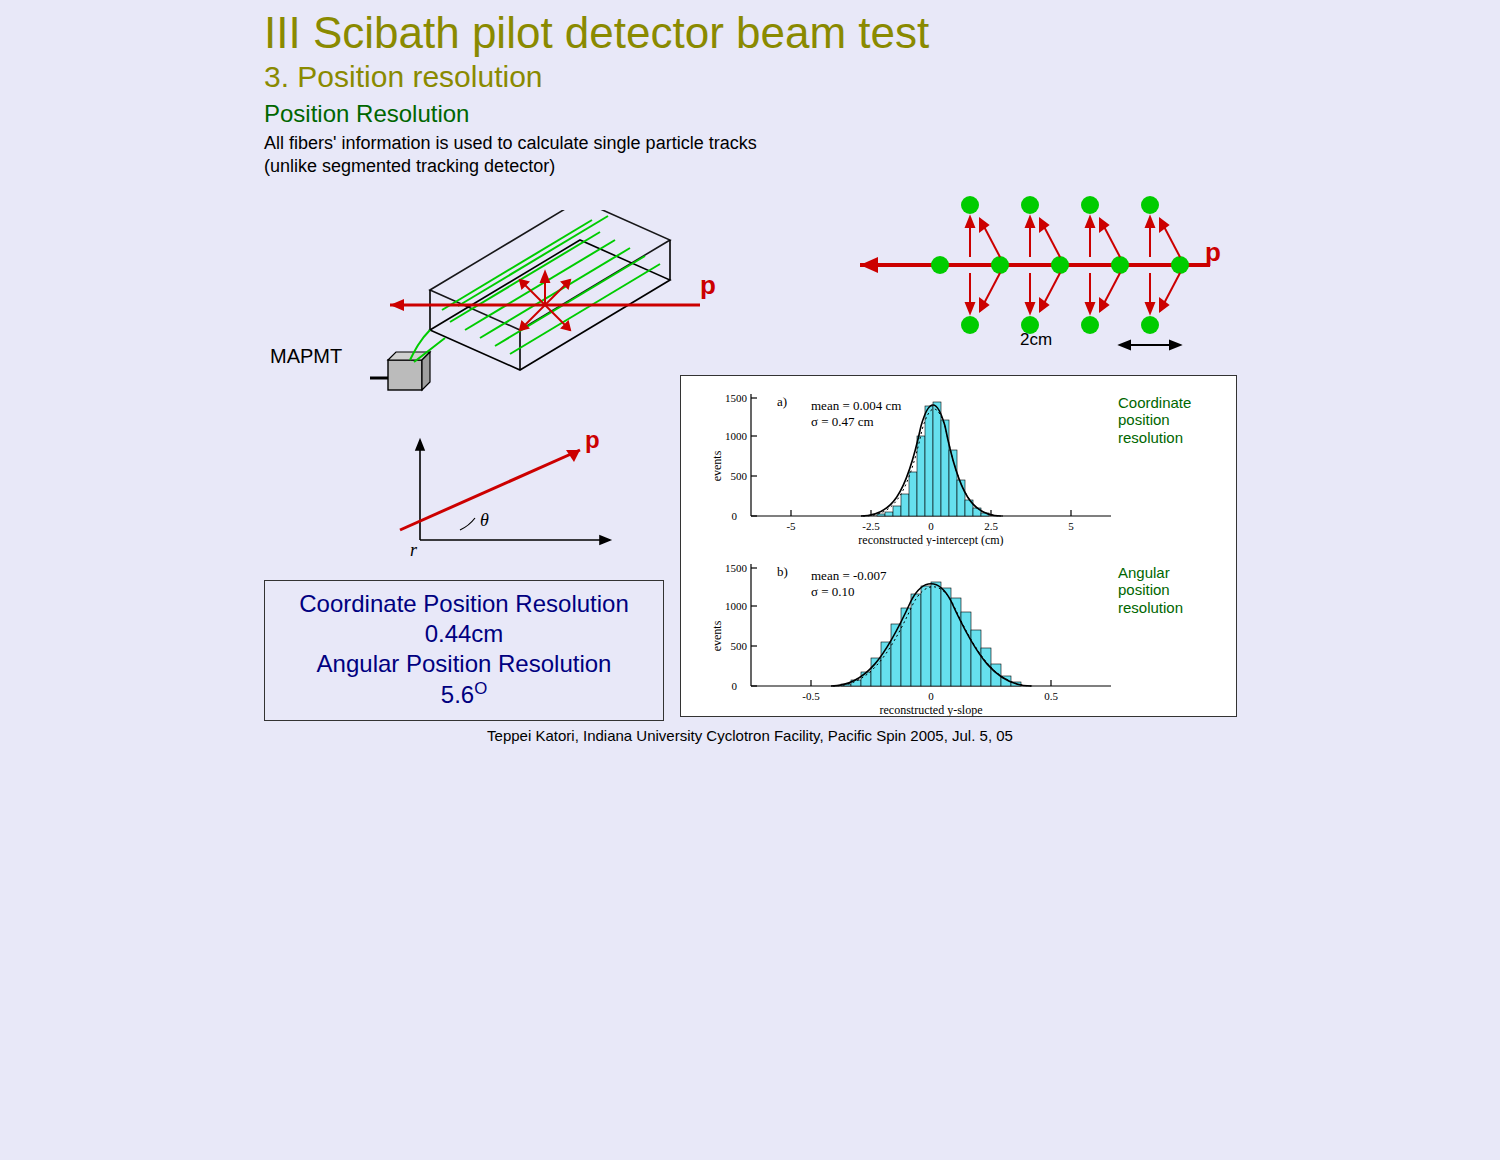III Scibath pilot detector beam test
3. Position resolution
Position Resolution
All fibers' information is used to calculate single particle tracks
(unlike segmented tracking detector)
p
MAPMT
θ r p
p
2cm
0 500 1000 1500 -5 -2.5 0 2.5 5 events reconstructed y-intercept (cm) a) mean = 0.004 cm σ = 0.47 cm
Coordinate
position
resolution
0 500 1000 1500 -0.5 0 0.5 events reconstructed y-slope b) mean = -0.007 σ = 0.10
Angular
position
resolution
Coordinate Position Resolution
0.44cm
Angular Position Resolution
5.6O
Teppei Katori, Indiana University Cyclotron Facility, Pacific Spin 2005, Jul. 5, 05